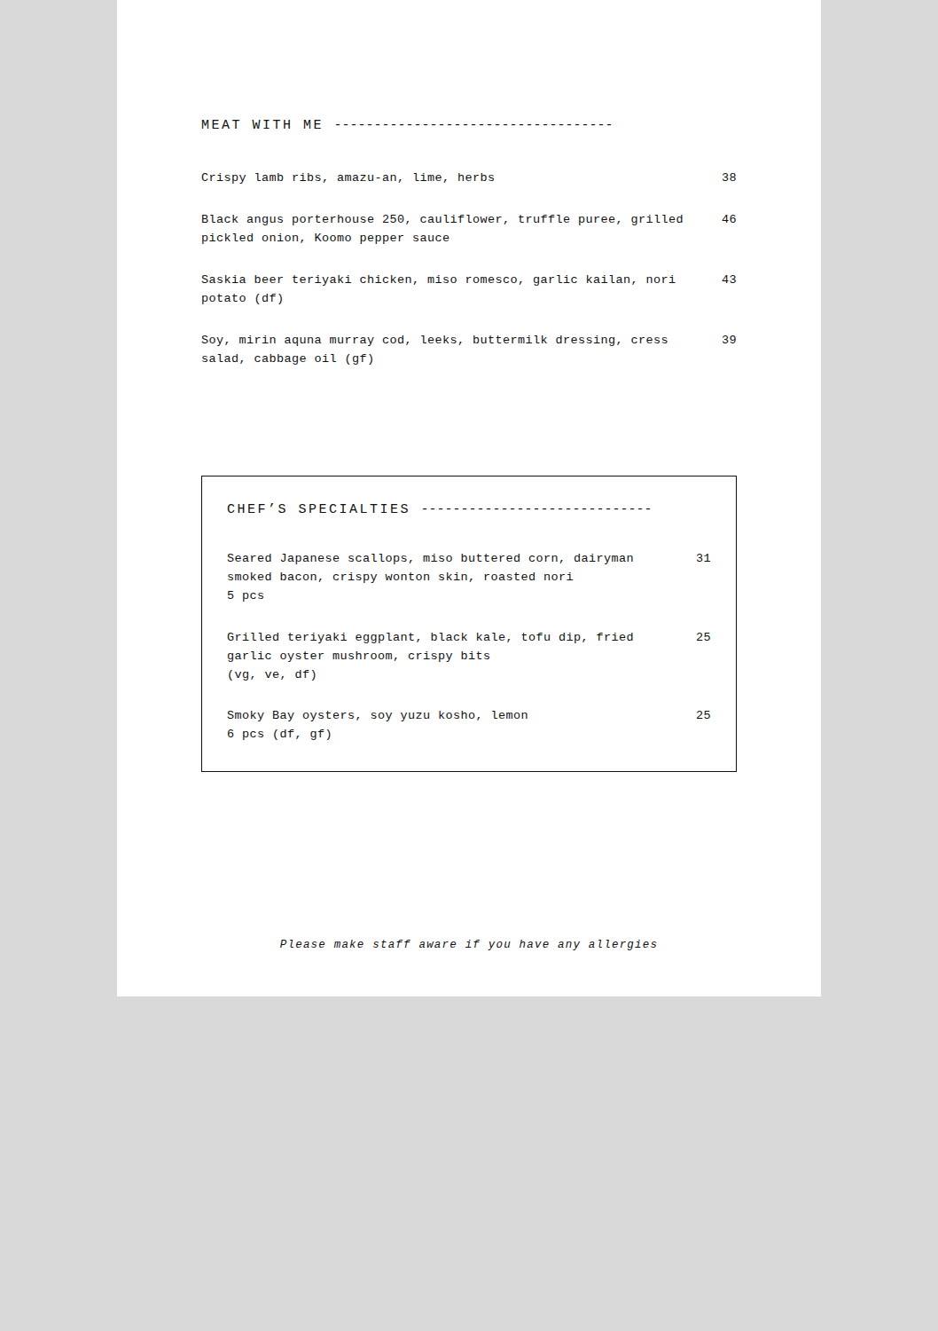MEAT WITH ME -----------------------------------
Crispy lamb ribs, amazu-an, lime, herbs 38
Black angus porterhouse 250, cauliflower, truffle puree, grilled pickled onion, Koomo pepper sauce 46
Saskia beer teriyaki chicken, miso romesco, garlic kailan, nori potato (df) 43
Soy, mirin aquna murray cod, leeks, buttermilk dressing, cress salad, cabbage oil (gf) 39
CHEF’S SPECIALTIES -----------------------------
Seared Japanese scallops, miso buttered corn, dairyman smoked bacon, crispy wonton skin, roasted nori
5 pcs 31
Grilled teriyaki eggplant, black kale, tofu dip, fried garlic oyster mushroom, crispy bits
(vg, ve, df) 25
Smoky Bay oysters, soy yuzu kosho, lemon
6 pcs (df, gf) 25
Please make staff aware if you have any allergies